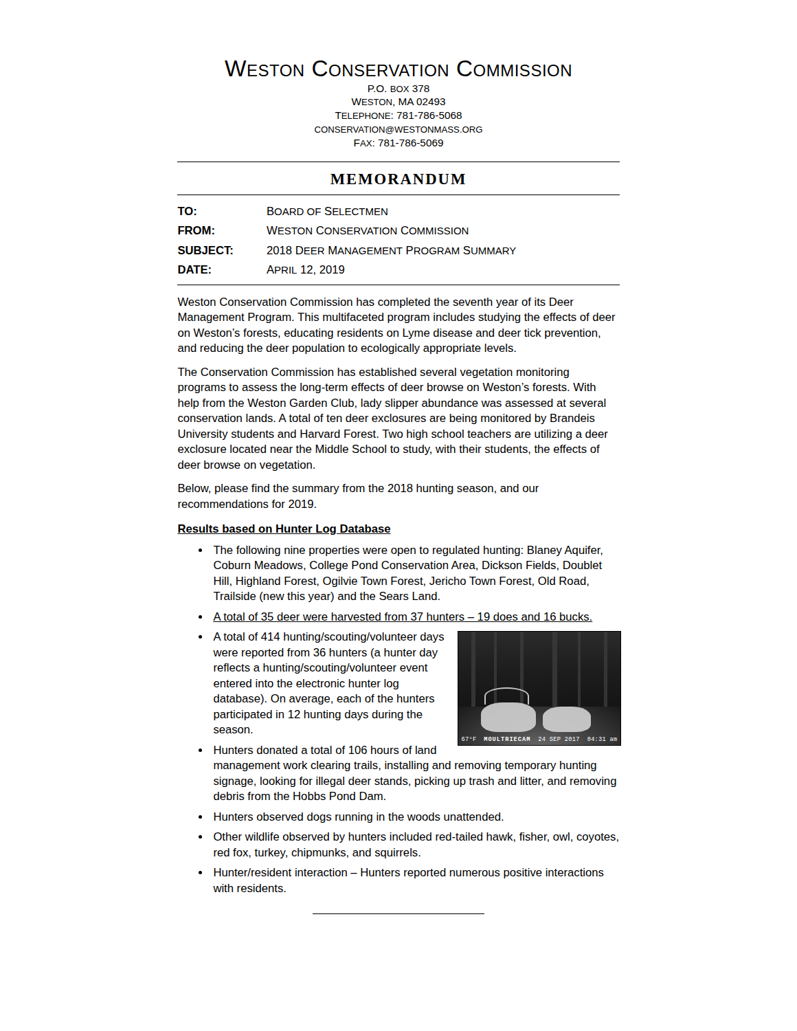WESTON CONSERVATION COMMISSION
P.O. BOX 378
WESTON, MA 02493
TELEPHONE: 781-786-5068
CONSERVATION@WESTONMASS.ORG
FAX: 781-786-5069
MEMORANDUM
| TO: | B OARD OF S ELECTMEN |
| FROM: | W ESTON C ONSERVATION C OMMISSION |
| SUBJECT: | 2018 D EER M ANAGEMENT P ROGRAM S UMMARY |
| DATE: | A PRIL 12, 2019 |
Weston Conservation Commission has completed the seventh year of its Deer Management Program. This multifaceted program includes studying the effects of deer on Weston’s forests, educating residents on Lyme disease and deer tick prevention, and reducing the deer population to ecologically appropriate levels.
The Conservation Commission has established several vegetation monitoring programs to assess the long-term effects of deer browse on Weston’s forests. With help from the Weston Garden Club, lady slipper abundance was assessed at several conservation lands. A total of ten deer exclosures are being monitored by Brandeis University students and Harvard Forest. Two high school teachers are utilizing a deer exclosure located near the Middle School to study, with their students, the effects of deer browse on vegetation.
Below, please find the summary from the 2018 hunting season, and our recommendations for 2019.
Results based on Hunter Log Database
The following nine properties were open to regulated hunting: Blaney Aquifer, Coburn Meadows, College Pond Conservation Area, Dickson Fields, Doublet Hill, Highland Forest, Ogilvie Town Forest, Jericho Town Forest, Old Road, Trailside (new this year) and the Sears Land.
A total of 35 deer were harvested from 37 hunters – 19 does and 16 bucks.
67°F MOULTRIECAM 24 SEP 2017 04:31 am
A total of 414 hunting/scouting/volunteer days were reported from 36 hunters (a hunter day reflects a hunting/scouting/volunteer event entered into the electronic hunter log database). On average, each of the hunters participated in 12 hunting days during the season.
Hunters donated a total of 106 hours of land management work clearing trails, installing and removing temporary hunting signage, looking for illegal deer stands, picking up trash and litter, and removing debris from the Hobbs Pond Dam.
Hunters observed dogs running in the woods unattended.
Other wildlife observed by hunters included red-tailed hawk, fisher, owl, coyotes, red fox, turkey, chipmunks, and squirrels.
Hunter/resident interaction – Hunters reported numerous positive interactions with residents.